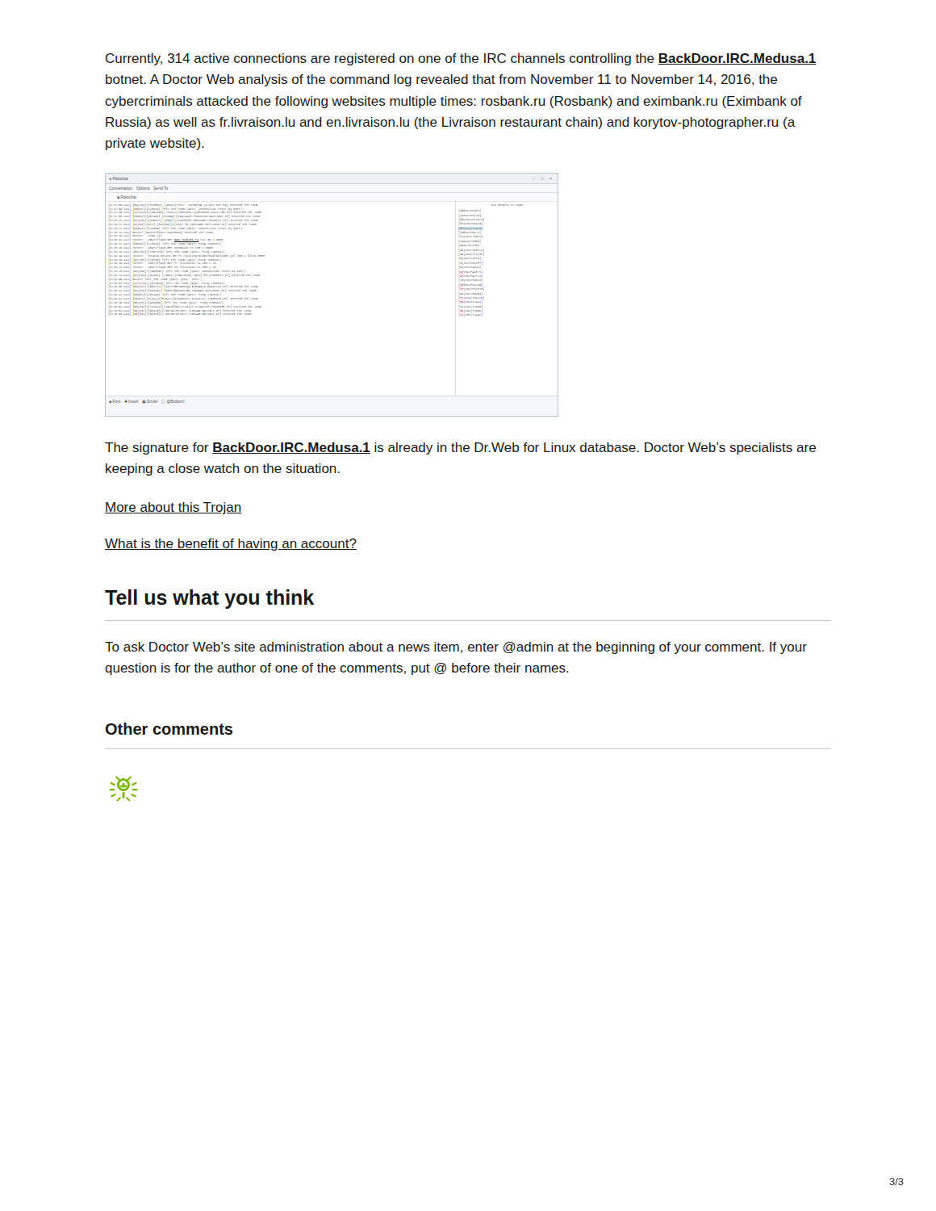Currently, 314 active connections are registered on one of the IRC channels controlling the BackDoor.IRC.Medusa.1 botnet. A Doctor Web analysis of the command log revealed that from November 11 to November 14, 2016, the cybercriminals attacked the following websites multiple times: rosbank.ru (Rosbank) and eximbank.ru (Eximbank of Russia) as well as fr.livraison.lu and en.livraison.lu (the Livraison restaurant chain) and korytov-photographer.ru (a private website).
● Palochat − □ ×
Conversation Options Send To
■ Palochat
[6:21:58:444] [bqju32]#[F70084] [19014]#Test' C8700[NB.ja.btc-net.bg] entered the room.
[6:21:58:444] [bBa32]#[123448] left the room (quit: Connection reset by peer).
[6:21:45:444] [aaljv32]#[094495] 27911#[#0581934.C[0FL0034.44112:RG.IP] entered the room.
[6:21:54:444] [bEp44]#[6679NE] [6JvGA]#[18A]2A4M.f8N1E1XB.8ACY24B1.IP] entered the room.
[6:20:11:444] [wnjv32]#[D1582?] [840]#[#C2940]F4.6584XBB.r34&N[11.IP] entered the room.
[6:20:12:444] [wjv64]#[521] [587108]T1[18]X.f0.#5811ABC.dC77281B.IP] entered the room.
[6:26:12:444] [bEp44]#[T2639B] left the room (quit: Connection reset by peer).
[6:26:14:444] master [master@Test-CAD1B1ED] entered the room.
[6:26:16:444] master: .stop all
[6:26:17:444] router: .smartflood GET www.rosbank.ru ru/ 30 1 3600
[6:26:17:444] [bBa32]#[123448] left the room (quit: Ping timeout).
[6:26:18:444] router: .smartflood GET eximbank.ru 100 1 3600
[6:26:18:444] [Bbjv32]#[T8371?B] left the room (quit: Ping timeout).
[6:26:19:444] router: .httpsd online.bm.ru /scoring/probe/bad/welcome.jsf 100 1 false 3600
[6:26:19:444] [wnjv32]#[T9789] left the room (quit: Ping timeout).
[6:26:20:444] router: .smartflood GET fr.livraison.lu 100 1 20
[6:26:21:444] router: .smartflood GET en.livraison.lu 100 1 20
[6:26:23:444] [wnjv64]#[19088d2] left the room (quit: Connection reset by peer).
[6:26:24:444] [wnjv64]#[52432] [#6062#[18AC2615].2E81[#F0.4710F327.IP] entered the room.
[6:26:30:444] master left the room (quit: Quit: sent.).
[6:26:31:444] [aaljv32]#[F23929] left the room (quit: Ping timeout).
[6:26:38:444] [Bbjv32]#[B01222] [4417#BB#0AD19A.B[R3AA#5.B6AXC27D.IP] entered the room.
[6:26:41:444] [wnjv32]#[PA2381] [53871@A4834T3E.7D98AB4.B2C1FE3S.IP] entered the room.
[6:26:42:444] [bBa32]#[261198] left the room (quit: Ping timeout).
[6:26:42:444] [bBa32]#[T2411]L[F2542#]B#C9D8CC7.84425#C2.J#58F819.IP] entered the room.
[6:26:45:444] [Bbjv32]#[901093] left the room (quit: Ping timeout).
[6:26:51:444] [Bbjv32]#[T82624]L[2544@]B1#2716]C2.8#C98#1F.#8B1EE3F.IP] entered the room.
[6:26:54:444] [Bbjv32]#[B3425]L[#30#N&#57#G77.#1352AB.H9#C3C7.IP] entered the room.
[6:26:56:444] [Bbjv32]#[B3425]L[#30#N&#57#G77.#1352AB.H9#C3C7.IP] entered the room.
314 people in room
[A0b32#PD1F2]
[a4b32#PD1#B]
[bdjv32#PLU3#3]
[bnjv32#PA1C3]
[bnjv44(T2D18]
[C9b44#PF9.U]
[cnjv32#T4G1S]
[CDp44(T8353]
[Ab32#PC1TB]
[Abjv32#PD6S#4]
[Abjv44(T7223S]
[mjv32(T2M#B]
[mjv32#PB11F7]
[mjv32#PA1C3]
[mjv32#PA1B#S]
[mjv32#PA#T#4]
[2Rjv32#PA1C3]
[gnb32#PC8#4G]
[Pnjv32#PJ#F23]
[Anjv32#PB1B4]
[Pnjv44(T8C1#B]
[Rbjv32S1#9S4]
[n4jv32(T2400]
[Rbjv32(T1080]
[n4jv32(T1462]
■ Font ✚ Insert ▣ Smile! ▢ @Bottom!
The signature for BackDoor.IRC.Medusa.1 is already in the Dr.Web for Linux database. Doctor Web’s specialists are keeping a close watch on the situation.
More about this Trojan
What is the benefit of having an account?
Tell us what you think
To ask Doctor Web’s site administration about a news item, enter @admin at the beginning of your comment. If your question is for the author of one of the comments, put @ before their names.
Other comments
3/3